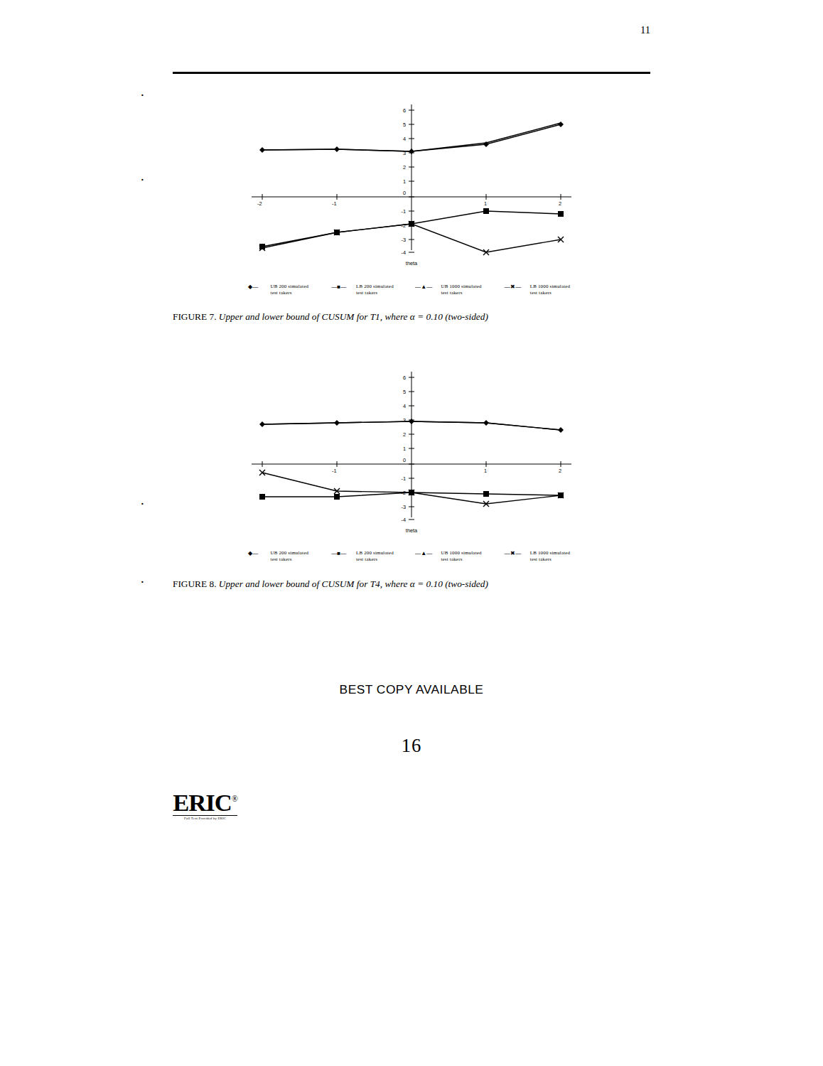11
. . . .
6 5 4 3 2 1 0 -1 -2 -3 -4 -2 -1 1 2 theta
| ◆— | UB 200 simulated test takers | —■— | LB 200 simulated test takers | —▲— | UB 1000 simulated test takers | —✖— | LB 1000 simulated test takers |
FIGURE 7. Upper and lower bound of CUSUM for T1, where α = 0.10 (two-sided)
6 5 4 3 2 1 0 -1 -2 -3 -4 -1 1 2 theta
| ◆— | UB 200 simulated test takers | —■— | LB 200 simulated test takers | —▲— | UB 1000 simulated test takers | —✖— | LB 1000 simulated test takers |
FIGURE 8. Upper and lower bound of CUSUM for T4, where α = 0.10 (two-sided)
BEST COPY AVAILABLE
16
ERIC®
Full Text Provided by ERIC